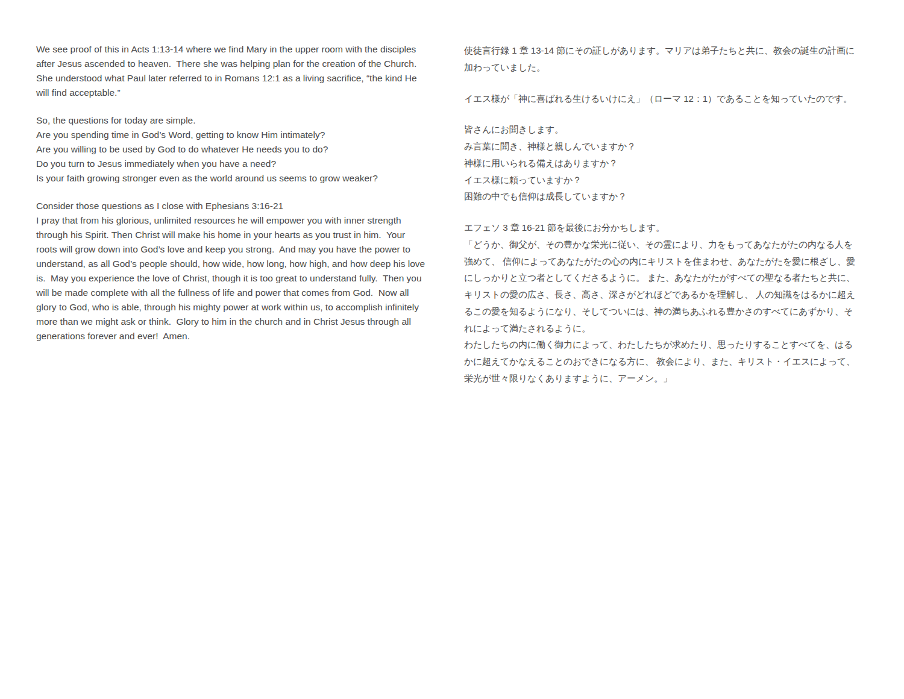We see proof of this in Acts 1:13-14 where we find Mary in the upper room with the disciples after Jesus ascended to heaven. There she was helping plan for the creation of the Church.
She understood what Paul later referred to in Romans 12:1 as a living sacrifice, “the kind He will find acceptable.”
So, the questions for today are simple.
Are you spending time in God’s Word, getting to know Him intimately?
Are you willing to be used by God to do whatever He needs you to do?
Do you turn to Jesus immediately when you have a need?
Is your faith growing stronger even as the world around us seems to grow weaker?
Consider those questions as I close with Ephesians 3:16-21
I pray that from his glorious, unlimited resources he will empower you with inner strength through his Spirit. Then Christ will make his home in your hearts as you trust in him. Your roots will grow down into God’s love and keep you strong. And may you have the power to understand, as all God’s people should, how wide, how long, how high, and how deep his love is. May you experience the love of Christ, though it is too great to understand fully. Then you will be made complete with all the fullness of life and power that comes from God. Now all glory to God, who is able, through his mighty power at work within us, to accomplish infinitely more than we might ask or think. Glory to him in the church and in Christ Jesus through all generations forever and ever! Amen.
使徒言行録 1 章 13-14 節にその証しがあります。マリアは弟子たちと共に、教会の誕生の計画に加わっていました。
イエス様が「神に喜ばれる生けるいけにえ」（ローマ 12：1）であることを知っていたのです。
皆さんにお聞きします。
み言葉に聞き、神様と親しんでいますか？
神様に用いられる備えはありますか？
イエス様に頼っていますか？
困難の中でも信仰は成長していますか？
エフェソ 3 章 16-21 節を最後にお分かちします。
「どうか、御父が、その豊かな栄光に従い、その霊により、力をもってあなたがたの内なる人を強めて、 信仰によってあなたがたの心の内にキリストを住まわせ、あなたがたを愛に根ざし、愛にしっかりと立つ者としてくださるように。 また、あなたがたがすべての聖なる者たちと共に、キリストの愛の広さ、長さ、高さ、深さがどれほどであるかを理解し、 人の知識をはるかに超えるこの愛を知るようになり、そしてついには、神の満ちあふれる豊かさのすべてにあずかり、それによって満たされるように。
わたしたちの内に働く御力によって、わたしたちが求めたり、思ったりすることすべてを、はるかに超えてかなえることのおできになる方に、 教会により、また、キリスト・イエスによって、栄光が世々限りなくありますように、アーメン。」